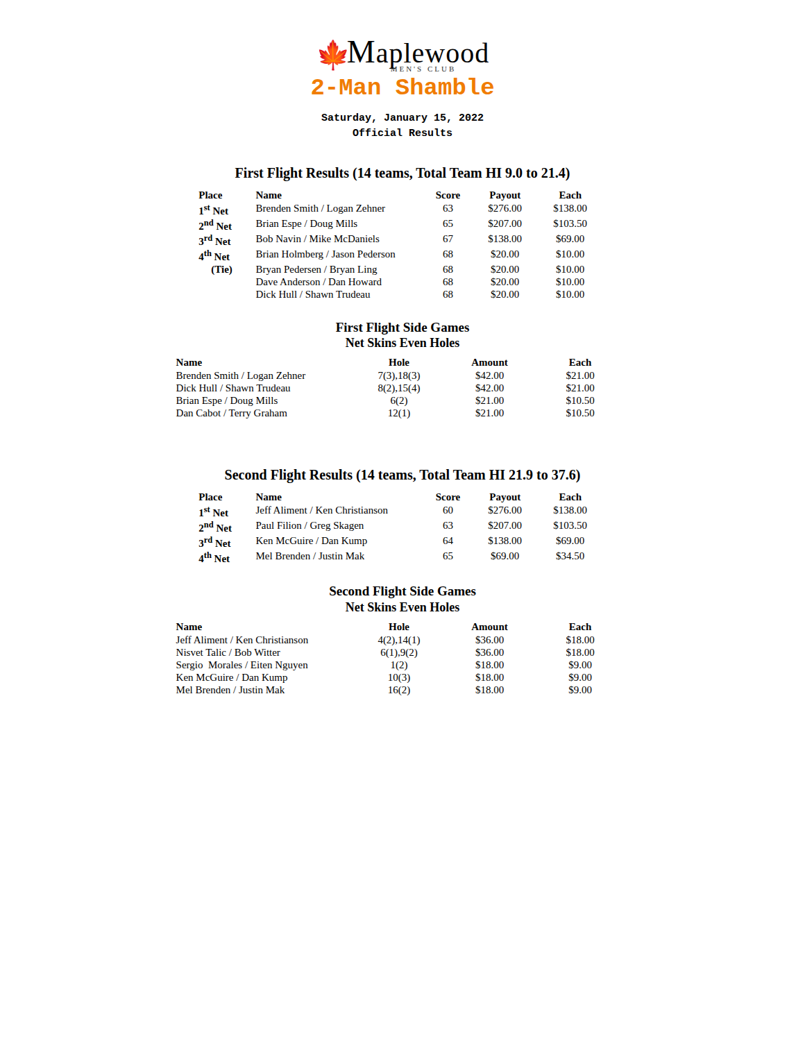🍁Maplewood
MEN'S CLUB
2-Man Shamble
Saturday, January 15, 2022
Official Results
First Flight Results (14 teams, Total Team HI 9.0 to 21.4)
| Place | Name | Score | Payout | Each |
| --- | --- | --- | --- | --- |
| 1 st Net | Brenden Smith / Logan Zehner | 63 | $276.00 | $138.00 |
| 2 nd Net | Brian Espe / Doug Mills | 65 | $207.00 | $103.50 |
| 3 rd Net | Bob Navin / Mike McDaniels | 67 | $138.00 | $69.00 |
| 4 th Net | Brian Holmberg / Jason Pederson | 68 | $20.00 | $10.00 |
| (Tie) | Bryan Pedersen / Bryan Ling | 68 | $20.00 | $10.00 |
| | Dave Anderson / Dan Howard | 68 | $20.00 | $10.00 |
| | Dick Hull / Shawn Trudeau | 68 | $20.00 | $10.00 |
First Flight Side Games
Net Skins Even Holes
| Name | Hole | Amount | Each |
| --- | --- | --- | --- |
| Brenden Smith / Logan Zehner | 7(3),18(3) | $42.00 | $21.00 |
| Dick Hull / Shawn Trudeau | 8(2),15(4) | $42.00 | $21.00 |
| Brian Espe / Doug Mills | 6(2) | $21.00 | $10.50 |
| Dan Cabot / Terry Graham | 12(1) | $21.00 | $10.50 |
Second Flight Results (14 teams, Total Team HI 21.9 to 37.6)
| Place | Name | Score | Payout | Each |
| --- | --- | --- | --- | --- |
| 1 st Net | Jeff Aliment / Ken Christianson | 60 | $276.00 | $138.00 |
| 2 nd Net | Paul Filion / Greg Skagen | 63 | $207.00 | $103.50 |
| 3 rd Net | Ken McGuire / Dan Kump | 64 | $138.00 | $69.00 |
| 4 th Net | Mel Brenden / Justin Mak | 65 | $69.00 | $34.50 |
Second Flight Side Games
Net Skins Even Holes
| Name | Hole | Amount | Each |
| --- | --- | --- | --- |
| Jeff Aliment / Ken Christianson | 4(2),14(1) | $36.00 | $18.00 |
| Nisvet Talic / Bob Witter | 6(1),9(2) | $36.00 | $18.00 |
| Sergio Morales / Eiten Nguyen | 1(2) | $18.00 | $9.00 |
| Ken McGuire / Dan Kump | 10(3) | $18.00 | $9.00 |
| Mel Brenden / Justin Mak | 16(2) | $18.00 | $9.00 |